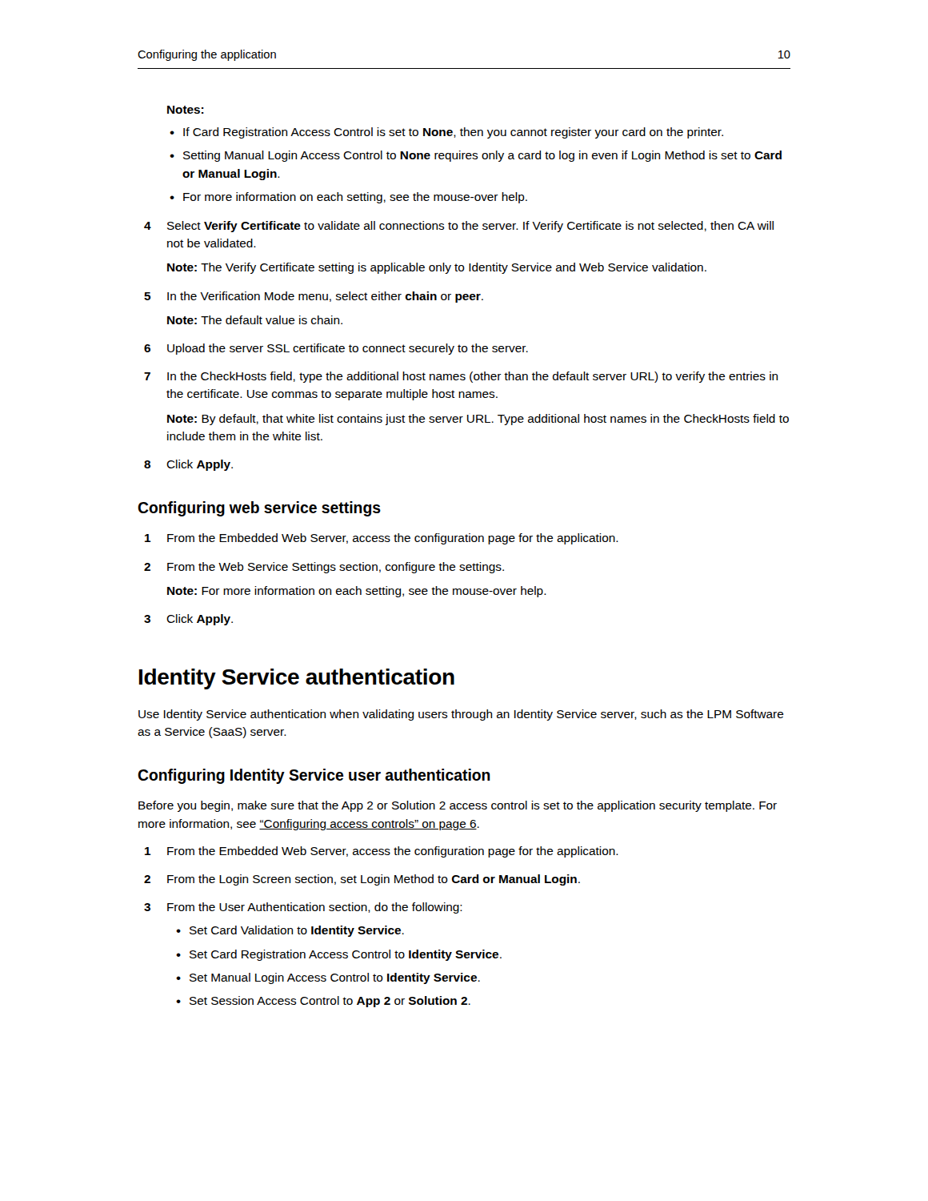Configuring the application 10
Notes:
If Card Registration Access Control is set to None, then you cannot register your card on the printer.
Setting Manual Login Access Control to None requires only a card to log in even if Login Method is set to Card or Manual Login.
For more information on each setting, see the mouse-over help.
Select Verify Certificate to validate all connections to the server. If Verify Certificate is not selected, then CA will not be validated.
Note: The Verify Certificate setting is applicable only to Identity Service and Web Service validation.
In the Verification Mode menu, select either chain or peer.
Note: The default value is chain.
Upload the server SSL certificate to connect securely to the server.
In the CheckHosts field, type the additional host names (other than the default server URL) to verify the entries in the certificate. Use commas to separate multiple host names.
Note: By default, that white list contains just the server URL. Type additional host names in the CheckHosts field to include them in the white list.
Click Apply.
Configuring web service settings
From the Embedded Web Server, access the configuration page for the application.
From the Web Service Settings section, configure the settings.
Note: For more information on each setting, see the mouse-over help.
Click Apply.
Identity Service authentication
Use Identity Service authentication when validating users through an Identity Service server, such as the LPM Software as a Service (SaaS) server.
Configuring Identity Service user authentication
Before you begin, make sure that the App 2 or Solution 2 access control is set to the application security template. For more information, see “Configuring access controls” on page 6.
From the Embedded Web Server, access the configuration page for the application.
From the Login Screen section, set Login Method to Card or Manual Login.
From the User Authentication section, do the following:
Set Card Validation to Identity Service.
Set Card Registration Access Control to Identity Service.
Set Manual Login Access Control to Identity Service.
Set Session Access Control to App 2 or Solution 2.